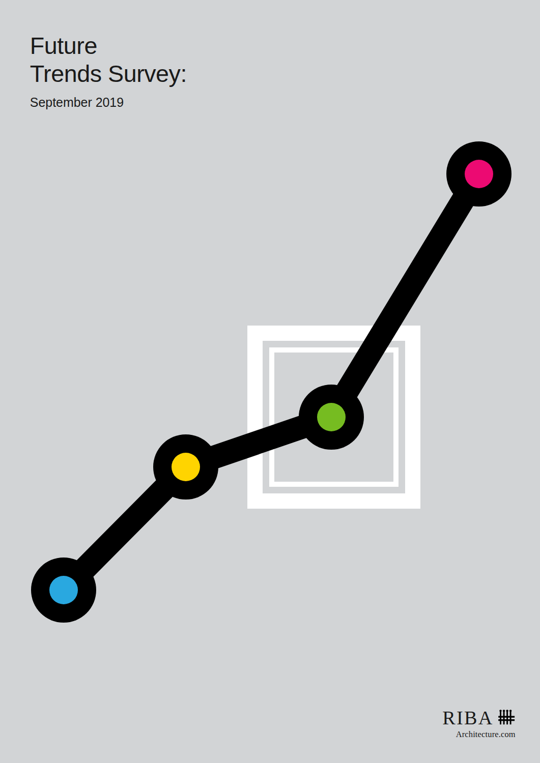Future
Trends Survey:
September 2019
RIBA
Architecture.com